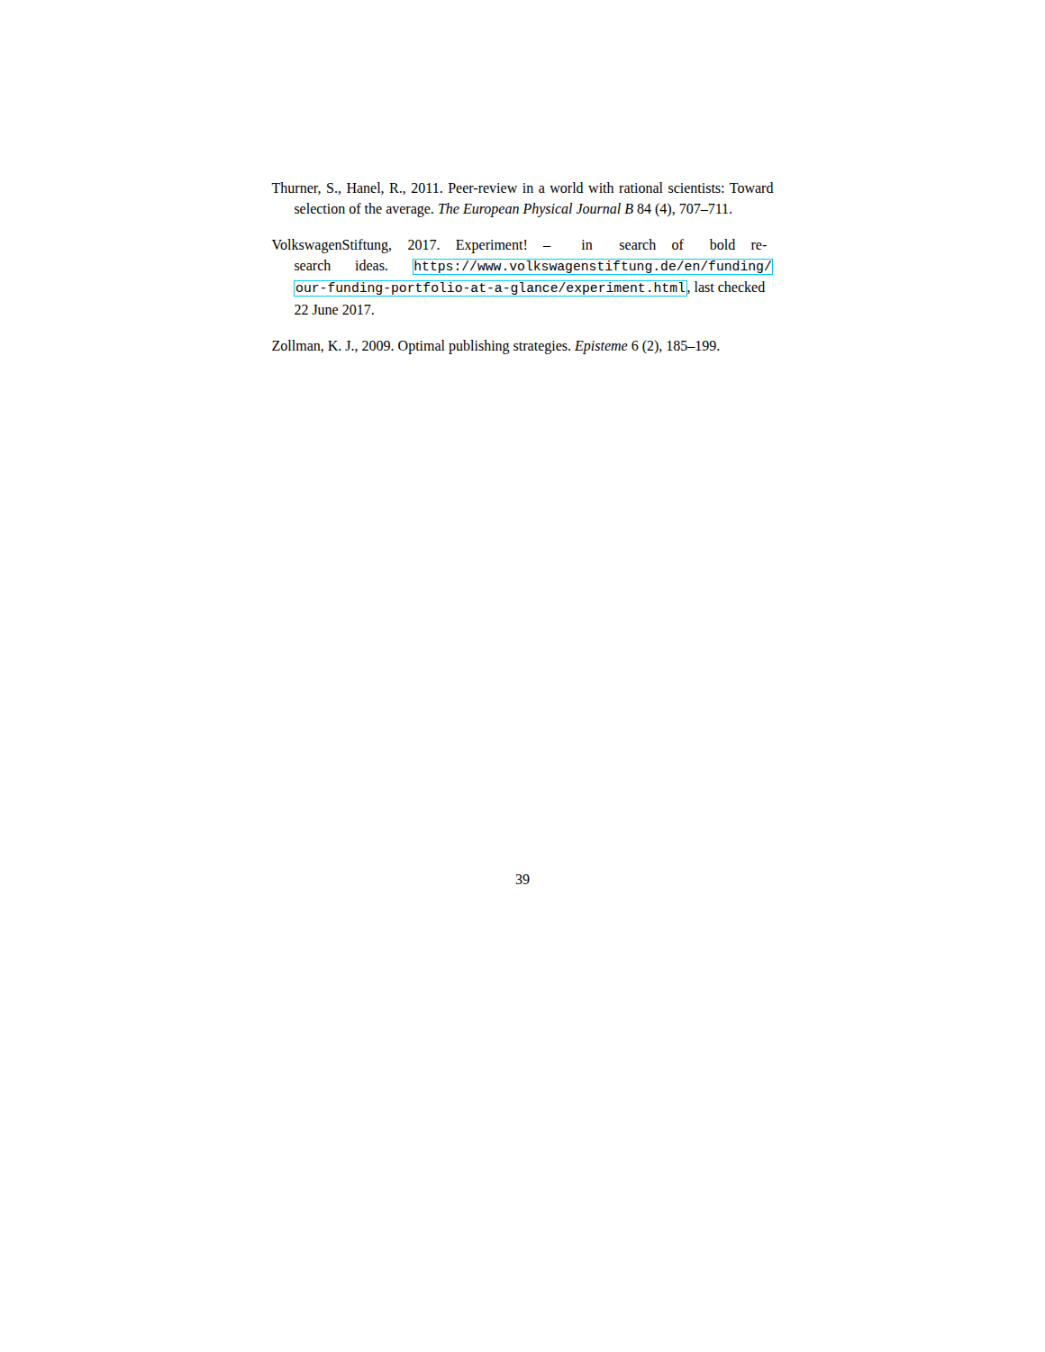Thurner, S., Hanel, R., 2011. Peer-review in a world with rational scientists: Toward selection of the average. The European Physical Journal B 84 (4), 707–711.
VolkswagenStiftung, 2017. Experiment!–in search of bold re-
search ideas. https://www.volkswagenstiftung.de/en/funding/
our-funding-portfolio-at-a-glance/experiment.html, last checked
22 June 2017.
Zollman, K. J., 2009. Optimal publishing strategies. Episteme 6 (2), 185–199.
39